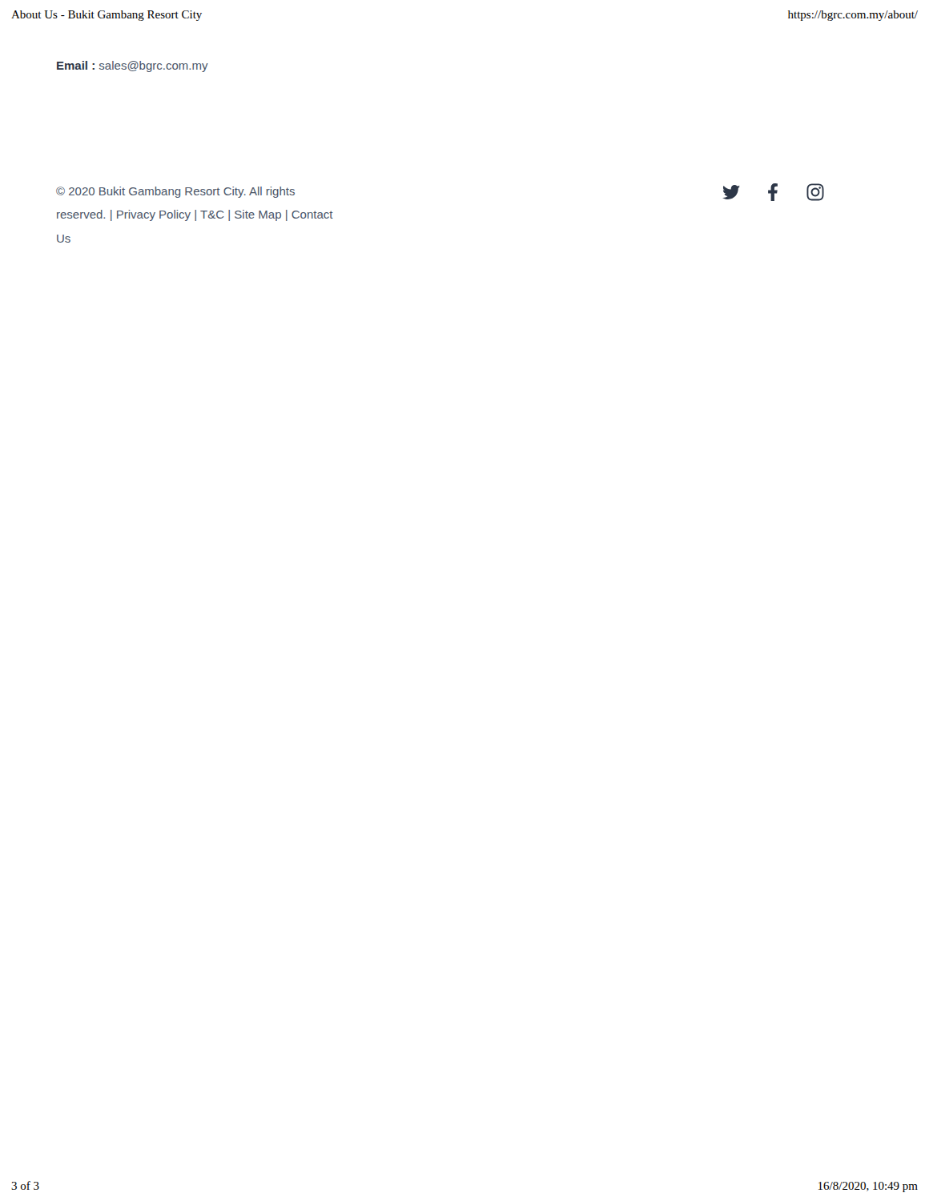About Us - Bukit Gambang Resort City https://bgrc.com.my/about/
Email : sales@bgrc.com.my
© 2020 Bukit Gambang Resort City. All rights reserved. | Privacy Policy | T&C | Site Map | Contact Us
3 of 3 16/8/2020, 10:49 pm